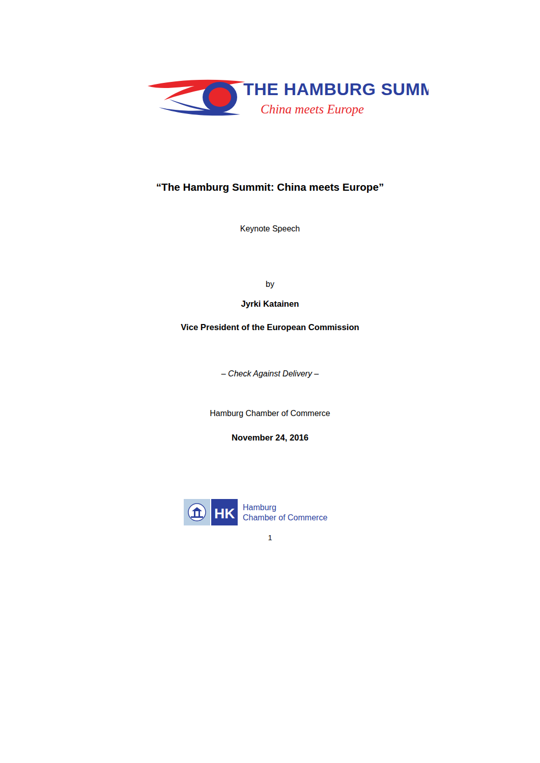THE HAMBURG SUMMIT China meets Europe
“The Hamburg Summit: China meets Europe”
Keynote Speech
by
Jyrki Katainen
Vice President of the European Commission
– Check Against Delivery –
Hamburg Chamber of Commerce
November 24, 2016
HK Hamburg Chamber of Commerce
1